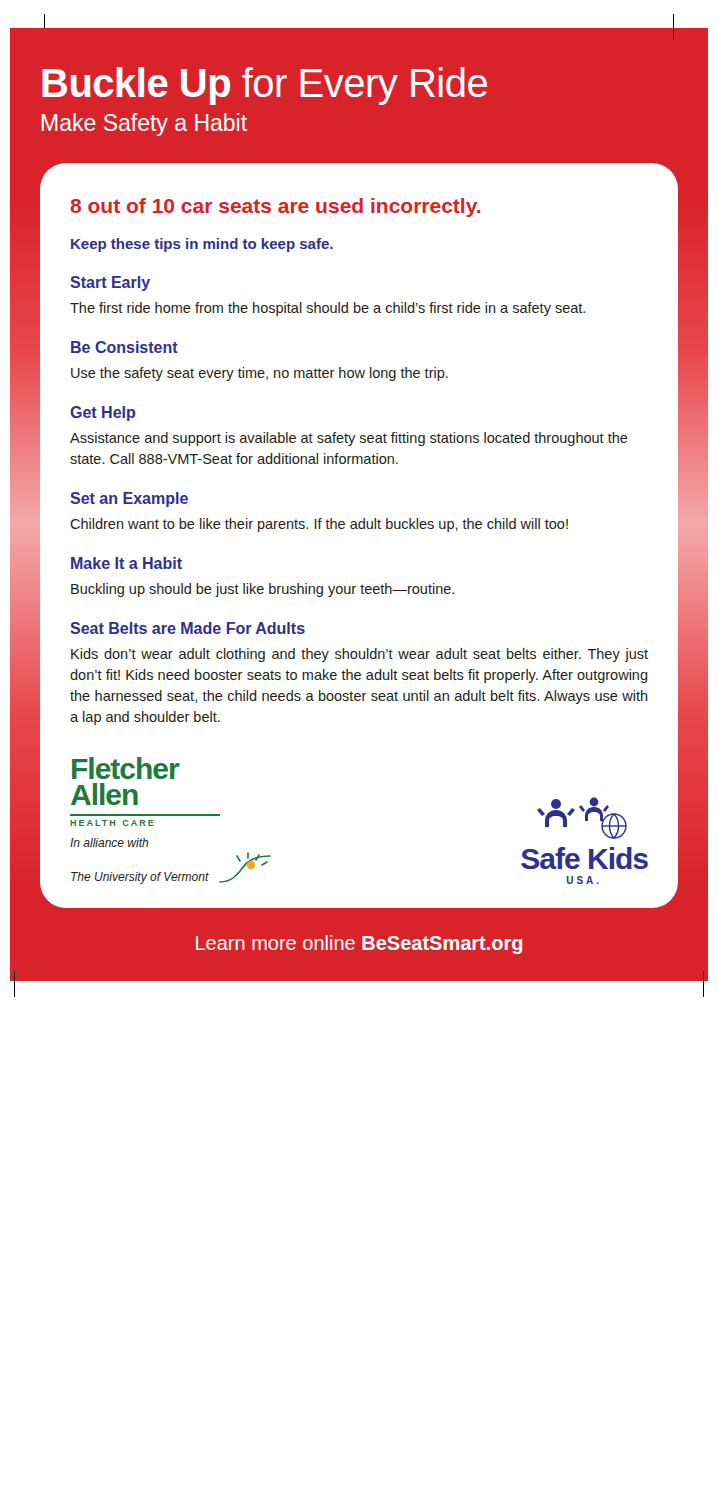Buckle Up for Every Ride
Make Safety a Habit
8 out of 10 car seats are used incorrectly.
Keep these tips in mind to keep safe.
Start Early
The first ride home from the hospital should be a child’s first ride in a safety seat.
Be Consistent
Use the safety seat every time, no matter how long the trip.
Get Help
Assistance and support is available at safety seat fitting stations located throughout the state. Call 888-VMT-Seat for additional information.
Set an Example
Children want to be like their parents. If the adult buckles up, the child will too!
Make It a Habit
Buckling up should be just like brushing your teeth—routine.
Seat Belts are Made For Adults
Kids don’t wear adult clothing and they shouldn’t wear adult seat belts either. They just don’t fit! Kids need booster seats to make the adult seat belts fit properly. After outgrowing the harnessed seat, the child needs a booster seat until an adult belt fits. Always use with a lap and shoulder belt.
FletcherAllen
HEALTH CARE
In alliance with
The University of Vermont
Safe Kids
USA.
Learn more online BeSeatSmart.org